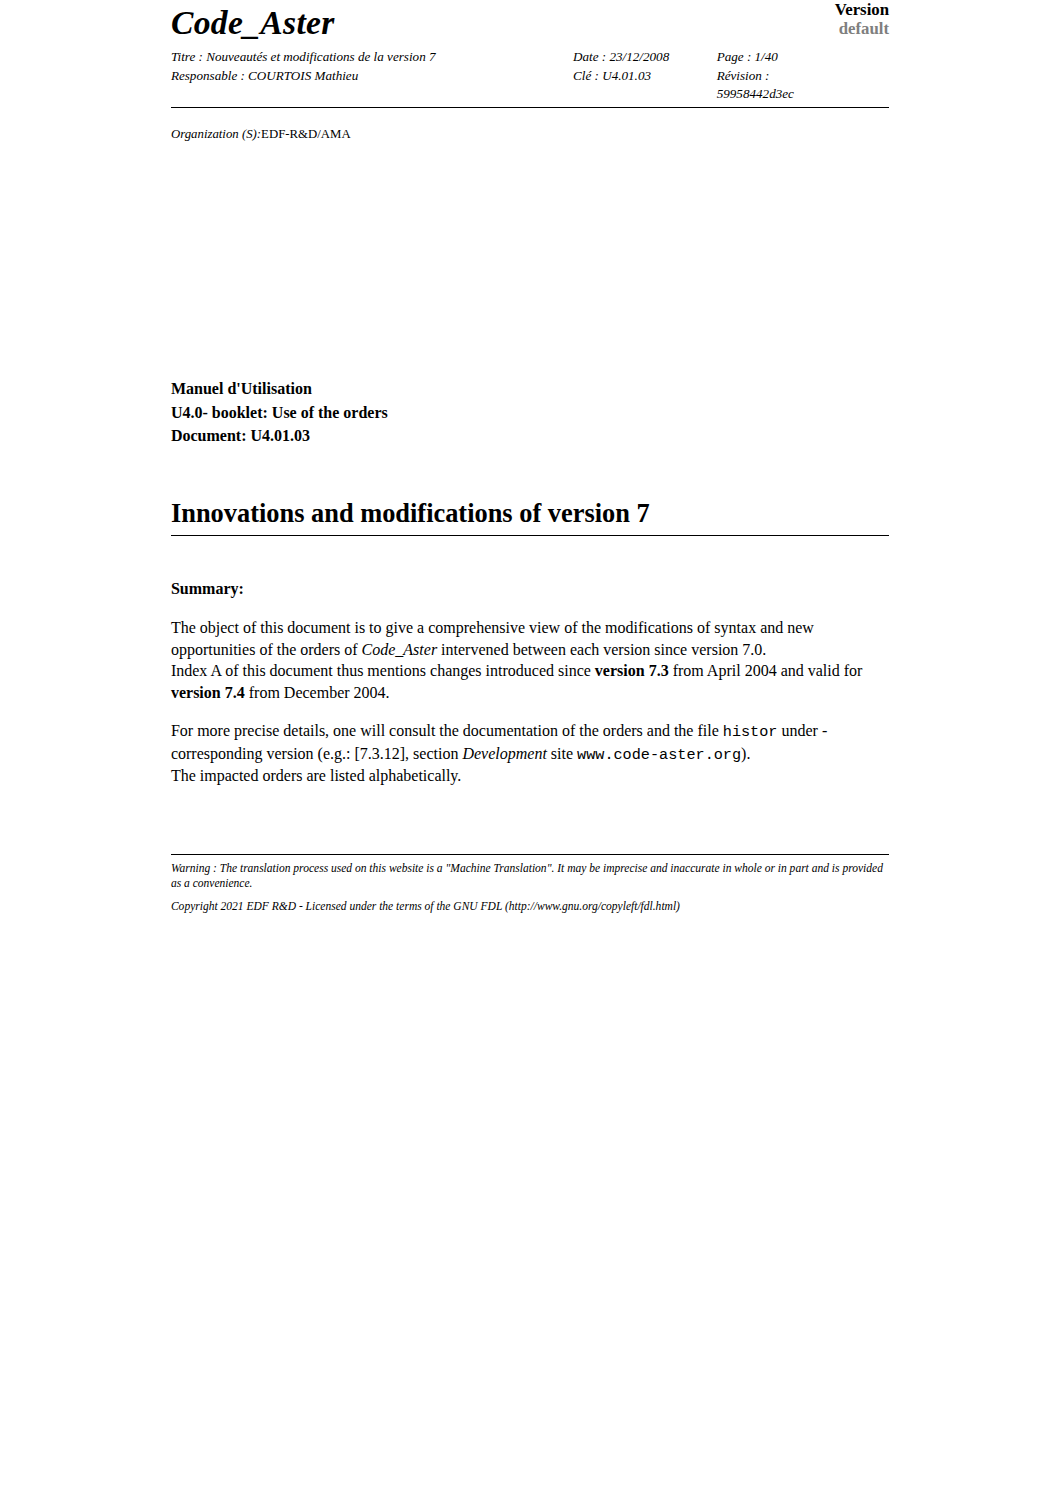Code_Aster
Versiondefault
| Titre : Nouveautés et modifications de la version 7 | Date : 23/12/2008 | Page : 1/40 |
| Responsable : COURTOIS Mathieu | Clé : U4.01.03 | Révision : 59958442d3ec |
Organization (S):EDF-R&D/AMA
Manuel d'Utilisation
U4.0- booklet: Use of the orders
Document: U4.01.03
Innovations and modifications of version 7
Summary:
The object of this document is to give a comprehensive view of the modifications of syntax and new opportunities of the orders of Code_Aster intervened between each version since version 7.0.
Index A of this document thus mentions changes introduced since version 7.3 from April 2004 and valid for version 7.4 from December 2004.
For more precise details, one will consult the documentation of the orders and the file histor under - corresponding version (e.g.: [7.3.12], section Development site www.code-aster.org).
The impacted orders are listed alphabetically.
Warning : The translation process used on this website is a "Machine Translation". It may be imprecise and inaccurate in whole or in part and is provided as a convenience.
Copyright 2021 EDF R&D - Licensed under the terms of the GNU FDL (http://www.gnu.org/copyleft/fdl.html)